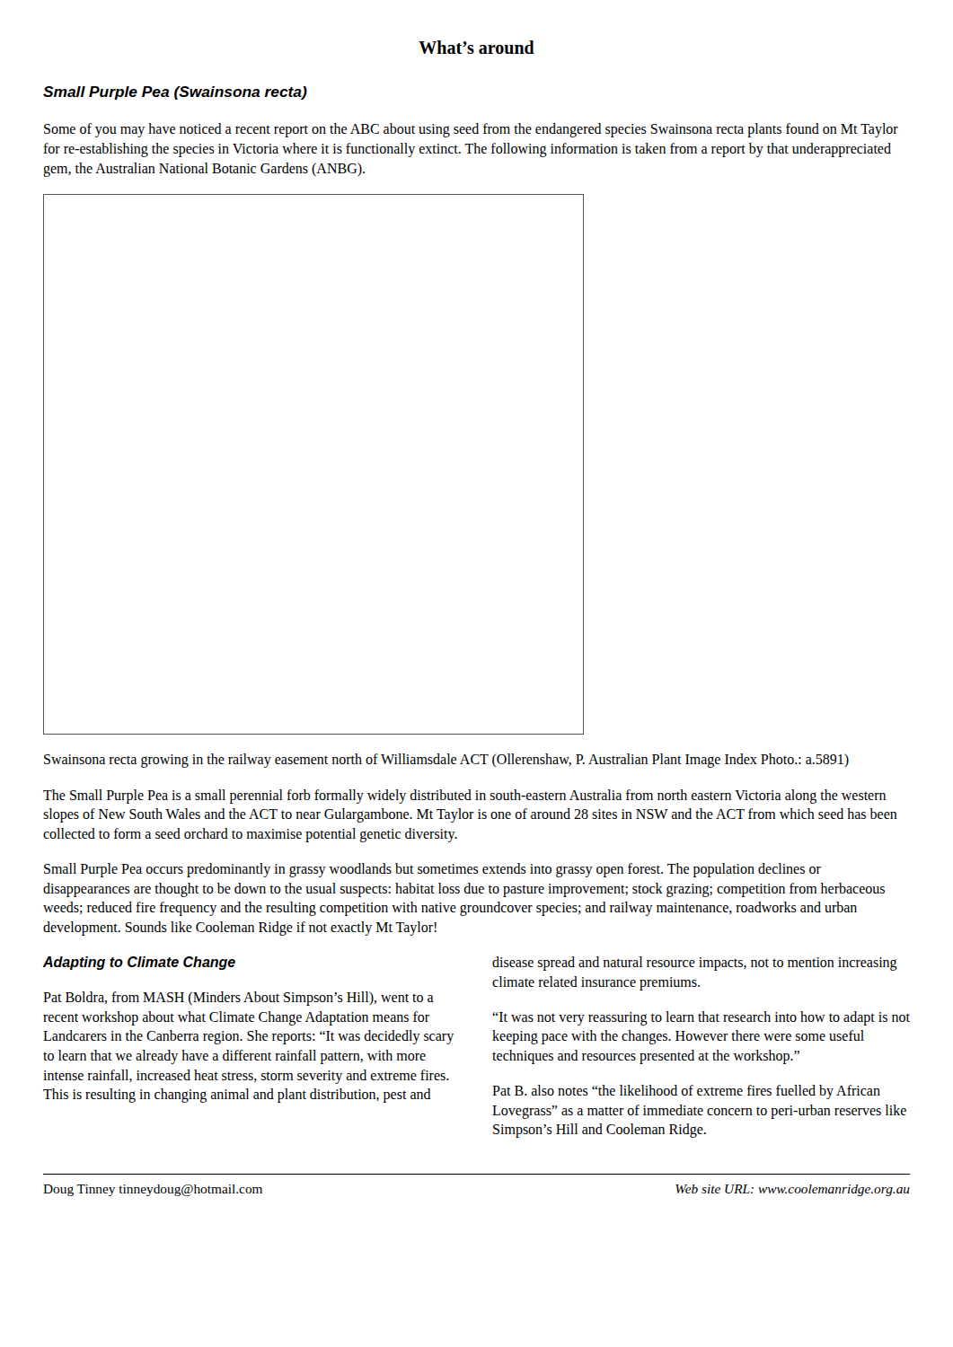What’s around
Small Purple Pea (Swainsona recta)
Some of you may have noticed a recent report on the ABC about using seed from the endangered species Swainsona recta plants found on Mt Taylor for re-establishing the species in Victoria where it is functionally extinct. The following information is taken from a report by that underappreciated gem, the Australian National Botanic Gardens (ANBG).
Swainsona recta growing in the railway easement north of Williamsdale ACT (Ollerenshaw, P. Australian Plant Image Index Photo.: a.5891)
The Small Purple Pea is a small perennial forb formally widely distributed in south-eastern Australia from north eastern Victoria along the western slopes of New South Wales and the ACT to near Gulargambone. Mt Taylor is one of around 28 sites in NSW and the ACT from which seed has been collected to form a seed orchard to maximise potential genetic diversity.
Small Purple Pea occurs predominantly in grassy woodlands but sometimes extends into grassy open forest. The population declines or disappearances are thought to be down to the usual suspects: habitat loss due to pasture improvement; stock grazing; competition from herbaceous weeds; reduced fire frequency and the resulting competition with native groundcover species; and railway maintenance, roadworks and urban development. Sounds like Cooleman Ridge if not exactly Mt Taylor!
Adapting to Climate Change
Pat Boldra, from MASH (Minders About Simpson’s Hill), went to a recent workshop about what Climate Change Adaptation means for Landcarers in the Canberra region. She reports: “It was decidedly scary to learn that we already have a different rainfall pattern, with more intense rainfall, increased heat stress, storm severity and extreme fires. This is resulting in changing animal and plant distribution, pest and disease spread and natural resource impacts, not to mention increasing climate related insurance premiums.
“It was not very reassuring to learn that research into how to adapt is not keeping pace with the changes. However there were some useful techniques and resources presented at the workshop.”
Pat B. also notes “the likelihood of extreme fires fuelled by African Lovegrass” as a matter of immediate concern to peri-urban reserves like Simpson’s Hill and Cooleman Ridge.
Doug Tinney tinneydoug@hotmail.com Web site URL: www.coolemanridge.org.au